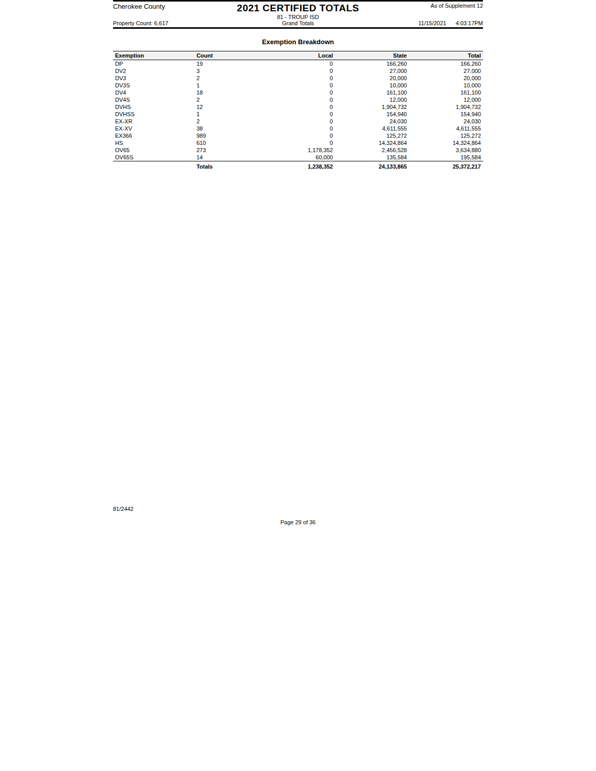| Cherokee County | 2021 CERTIFIED TOTALS | As of Supplement 12 |
| | 81 - TROUP ISD | |
| Property Count: 6,617 | Grand Totals | 11/15/2021 4:03:17PM |
Exemption Breakdown
| Exemption | Count | Local | State | Total |
| --- | --- | --- | --- | --- |
| DP | 19 | 0 | 166,260 | 166,260 |
| DV2 | 3 | 0 | 27,000 | 27,000 |
| DV3 | 2 | 0 | 20,000 | 20,000 |
| DV3S | 1 | 0 | 10,000 | 10,000 |
| DV4 | 18 | 0 | 161,100 | 161,100 |
| DV4S | 2 | 0 | 12,000 | 12,000 |
| DVHS | 12 | 0 | 1,904,732 | 1,904,732 |
| DVHSS | 1 | 0 | 154,940 | 154,940 |
| EX-XR | 2 | 0 | 24,030 | 24,030 |
| EX-XV | 38 | 0 | 4,611,555 | 4,611,555 |
| EX366 | 989 | 0 | 125,272 | 125,272 |
| HS | 610 | 0 | 14,324,864 | 14,324,864 |
| OV65 | 273 | 1,178,352 | 2,456,528 | 3,634,880 |
| OV65S | 14 | 60,000 | 135,584 | 195,584 |
| | Totals | 1,238,352 | 24,133,865 | 25,372,217 |
81/2442
Page 29 of 36